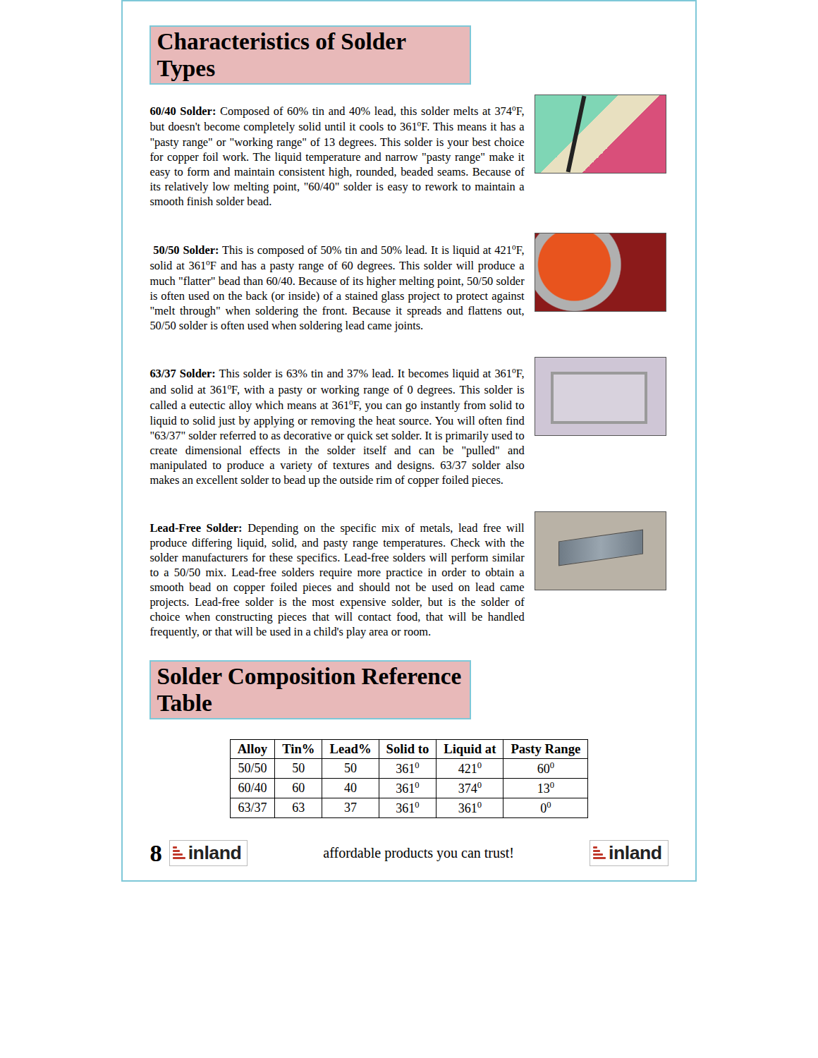Characteristics of Solder Types
60/40 Solder: Composed of 60% tin and 40% lead, this solder melts at 374oF, but doesn't become completely solid until it cools to 361oF. This means it has a "pasty range" or "working range" of 13 degrees. This solder is your best choice for copper foil work. The liquid temperature and narrow "pasty range" make it easy to form and maintain consistent high, rounded, beaded seams. Because of its relatively low melting point, "60/40" solder is easy to rework to maintain a smooth finish solder bead.
50/50 Solder: This is composed of 50% tin and 50% lead. It is liquid at 421oF, solid at 361oF and has a pasty range of 60 degrees. This solder will produce a much "flatter" bead than 60/40. Because of its higher melting point, 50/50 solder is often used on the back (or inside) of a stained glass project to protect against "melt through" when soldering the front. Because it spreads and flattens out, 50/50 solder is often used when soldering lead came joints.
63/37 Solder: This solder is 63% tin and 37% lead. It becomes liquid at 361oF, and solid at 361oF, with a pasty or working range of 0 degrees. This solder is called a eutectic alloy which means at 361oF, you can go instantly from solid to liquid to solid just by applying or removing the heat source. You will often find "63/37" solder referred to as decorative or quick set solder. It is primarily used to create dimensional effects in the solder itself and can be "pulled" and manipulated to produce a variety of textures and designs. 63/37 solder also makes an excellent solder to bead up the outside rim of copper foiled pieces.
Lead-Free Solder: Depending on the specific mix of metals, lead free will produce differing liquid, solid, and pasty range temperatures. Check with the solder manufacturers for these specifics. Lead-free solders will perform similar to a 50/50 mix. Lead-free solders require more practice in order to obtain a smooth bead on copper foiled pieces and should not be used on lead came projects. Lead-free solder is the most expensive solder, but is the solder of choice when constructing pieces that will contact food, that will be handled frequently, or that will be used in a child's play area or room.
Solder Composition Reference Table
| Alloy | Tin% | Lead% | Solid to | Liquid at | Pasty Range |
| --- | --- | --- | --- | --- | --- |
| 50/50 | 50 | 50 | 361 0 | 421 0 | 60 0 |
| 60/40 | 60 | 40 | 361 0 | 374 0 | 13 0 |
| 63/37 | 63 | 37 | 361 0 | 361 0 | 0 0 |
8 inland
affordable products you can trust!
inland